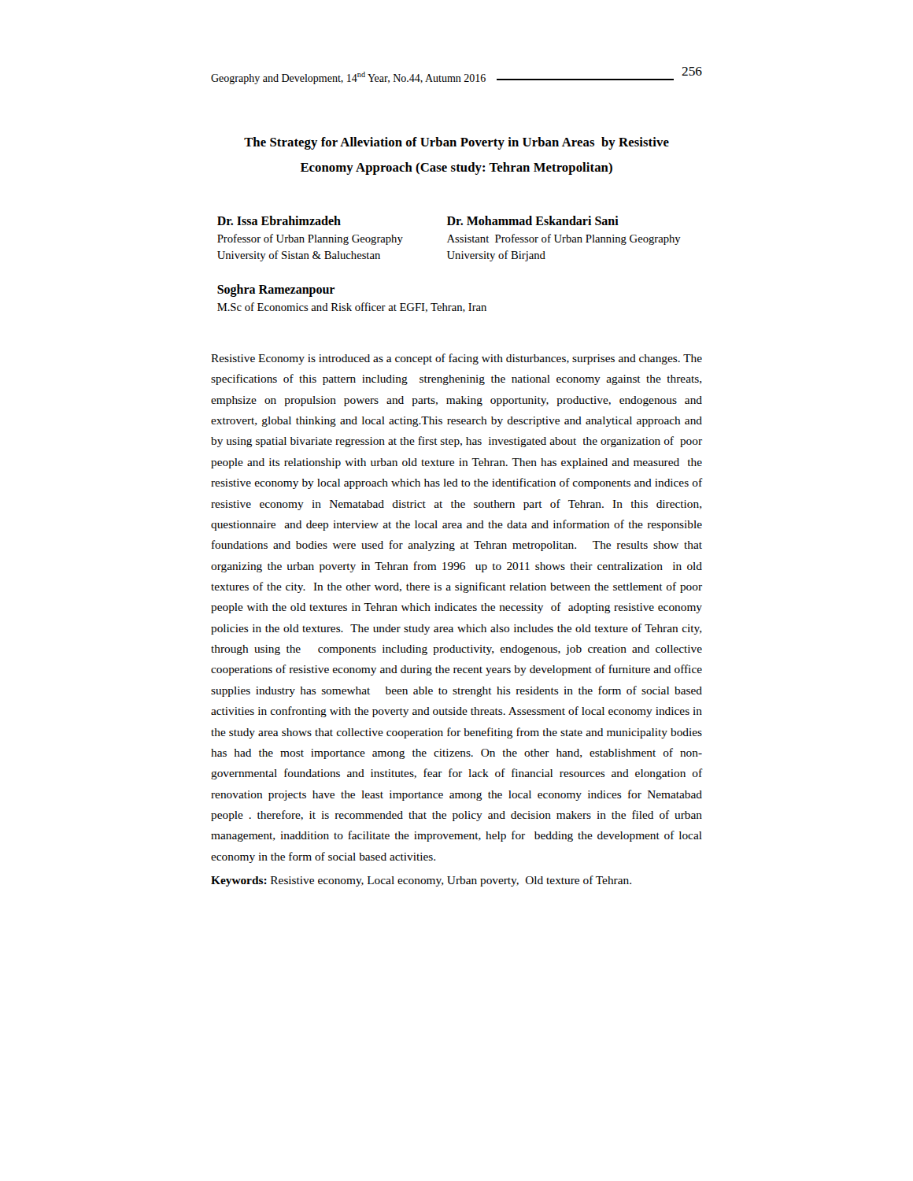Geography and Development, 14nd Year, No.44, Autumn 2016 256
The Strategy for Alleviation of Urban Poverty in Urban Areas by Resistive
Economy Approach (Case study: Tehran Metropolitan)
Dr. Issa Ebrahimzadeh
Professor of Urban Planning Geography
University of Sistan & Baluchestan
Dr. Mohammad Eskandari Sani
Assistant Professor of Urban Planning Geography
University of Birjand
Soghra Ramezanpour
M.Sc of Economics and Risk officer at EGFI, Tehran, Iran
Resistive Economy is introduced as a concept of facing with disturbances, surprises and changes. The specifications of this pattern including strengheninig the national economy against the threats, emphsize on propulsion powers and parts, making opportunity, productive, endogenous and extrovert, global thinking and local acting.This research by descriptive and analytical approach and by using spatial bivariate regression at the first step, has investigated about the organization of poor people and its relationship with urban old texture in Tehran. Then has explained and measured the resistive economy by local approach which has led to the identification of components and indices of resistive economy in Nematabad district at the southern part of Tehran. In this direction, questionnaire and deep interview at the local area and the data and information of the responsible foundations and bodies were used for analyzing at Tehran metropolitan. The results show that organizing the urban poverty in Tehran from 1996 up to 2011 shows their centralization in old textures of the city. In the other word, there is a significant relation between the settlement of poor people with the old textures in Tehran which indicates the necessity of adopting resistive economy policies in the old textures. The under study area which also includes the old texture of Tehran city, through using the components including productivity, endogenous, job creation and collective cooperations of resistive economy and during the recent years by development of furniture and office supplies industry has somewhat been able to strenght his residents in the form of social based activities in confronting with the poverty and outside threats. Assessment of local economy indices in the study area shows that collective cooperation for benefiting from the state and municipality bodies has had the most importance among the citizens. On the other hand, establishment of non-governmental foundations and institutes, fear for lack of financial resources and elongation of renovation projects have the least importance among the local economy indices for Nematabad people . therefore, it is recommended that the policy and decision makers in the filed of urban management, inaddition to facilitate the improvement, help for bedding the development of local economy in the form of social based activities.
Keywords: Resistive economy, Local economy, Urban poverty, Old texture of Tehran.